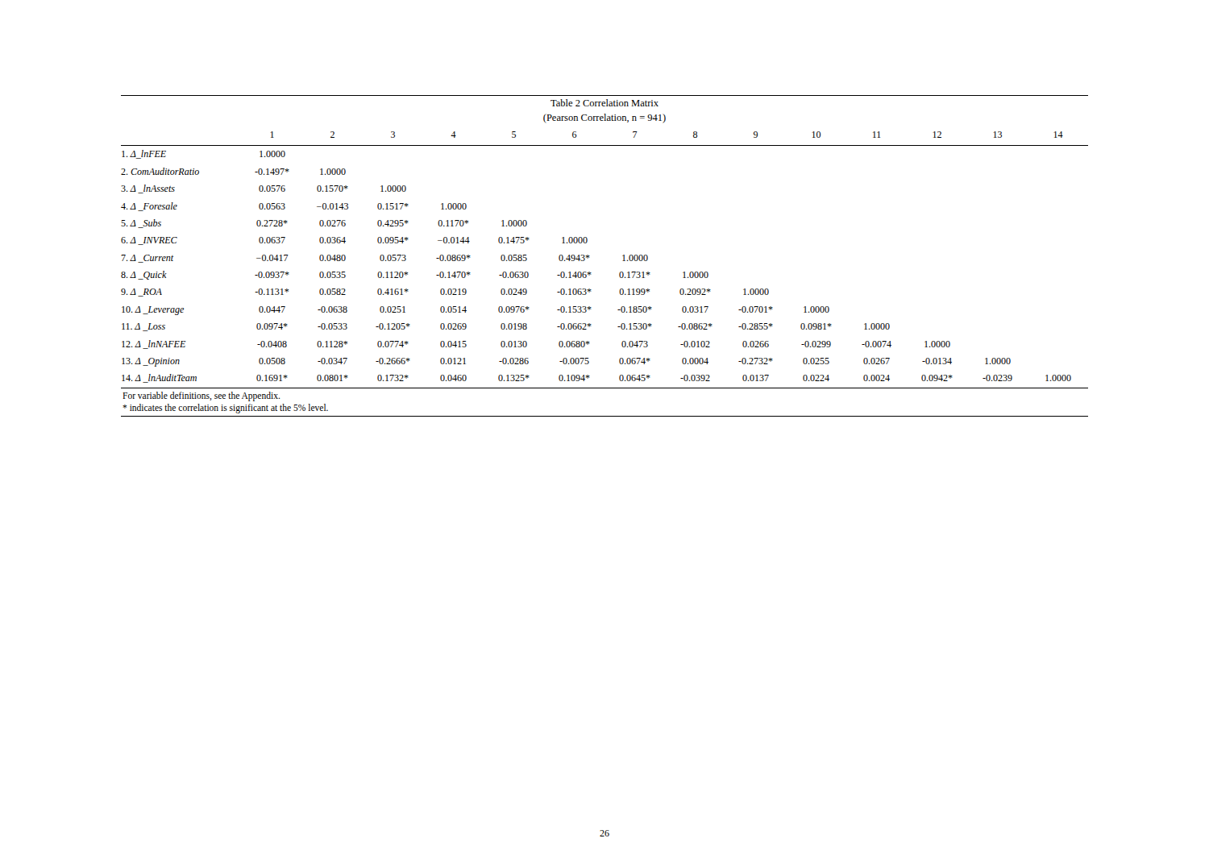Table 2 Correlation Matrix (Pearson Correlation, n = 941)
| | 1 | 2 | 3 | 4 | 5 | 6 | 7 | 8 | 9 | 10 | 11 | 12 | 13 | 14 |
| --- | --- | --- | --- | --- | --- | --- | --- | --- | --- | --- | --- | --- | --- | --- |
| 1. Δ_lnFEE | 1.0000 | | | | | | | | | | | | | |
| 2. ComAuditorRatio | -0.1497* | 1.0000 | | | | | | | | | | | | |
| 3. Δ _lnAssets | 0.0576 | 0.1570* | 1.0000 | | | | | | | | | | | |
| 4. Δ _Foresale | 0.0563 | − 0.0143 | 0.1517* | 1.0000 | | | | | | | | | | |
| 5. Δ _Subs | 0.2728* | 0.0276 | 0.4295* | 0.1170* | 1.0000 | | | | | | | | | |
| 6. Δ _INVREC | 0.0637 | 0.0364 | 0.0954* | − 0.0144 | 0.1475* | 1.0000 | | | | | | | | |
| 7. Δ _Current | − 0.0417 | 0.0480 | 0.0573 | -0.0869* | 0.0585 | 0.4943* | 1.0000 | | | | | | | |
| 8. Δ _Quick | -0.0937* | 0.0535 | 0.1120* | -0.1470* | -0.0630 | -0.1406* | 0.1731* | 1.0000 | | | | | | |
| 9. Δ _ROA | -0.1131* | 0.0582 | 0.4161* | 0.0219 | 0.0249 | -0.1063* | 0.1199* | 0.2092* | 1.0000 | | | | | |
| 10. Δ _Leverage | 0.0447 | -0.0638 | 0.0251 | 0.0514 | 0.0976* | -0.1533* | -0.1850* | 0.0317 | -0.0701* | 1.0000 | | | | |
| 11. Δ _Loss | 0.0974* | -0.0533 | -0.1205* | 0.0269 | 0.0198 | -0.0662* | -0.1530* | -0.0862* | -0.2855* | 0.0981* | 1.0000 | | | |
| 12. Δ _lnNAFEE | -0.0408 | 0.1128* | 0.0774* | 0.0415 | 0.0130 | 0.0680* | 0.0473 | -0.0102 | 0.0266 | -0.0299 | -0.0074 | 1.0000 | | |
| 13. Δ _Opinion | 0.0508 | -0.0347 | -0.2666* | 0.0121 | -0.0286 | -0.0075 | 0.0674* | 0.0004 | -0.2732* | 0.0255 | 0.0267 | -0.0134 | 1.0000 | |
| 14. Δ _lnAuditTeam | 0.1691* | 0.0801* | 0.1732* | 0.0460 | 0.1325* | 0.1094* | 0.0645* | -0.0392 | 0.0137 | 0.0224 | 0.0024 | 0.0942* | -0.0239 | 1.0000 |
For variable definitions, see the Appendix.
* indicates the correlation is significant at the 5% level.
26